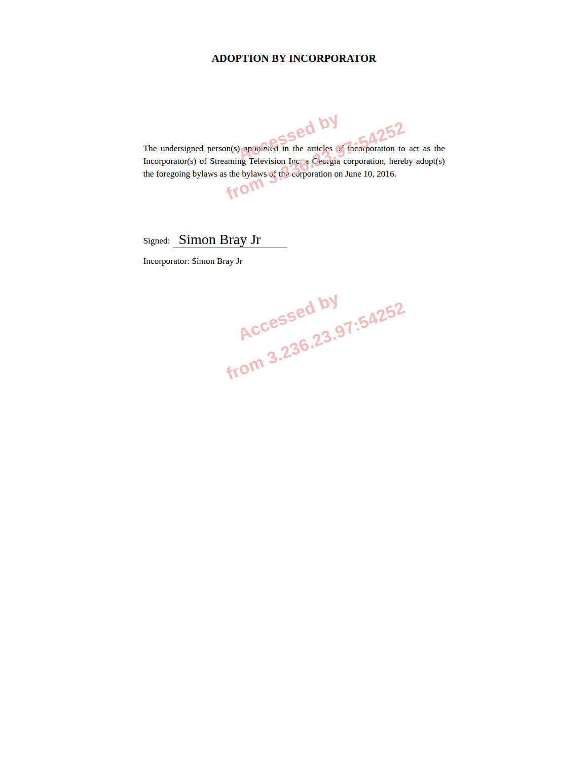ADOPTION BY INCORPORATOR
The undersigned person(s) appointed in the articles of incorporation to act as the Incorporator(s) of Streaming Television Inc, a Georgia corporation, hereby adopt(s) the foregoing bylaws as the bylaws of the corporation on June 10, 2016.
Signed: Simon Bray Jr
Incorporator: Simon Bray Jr
Accessed by
from 3.236.23.97:54252
Accessed by
from 3.236.23.97:54252